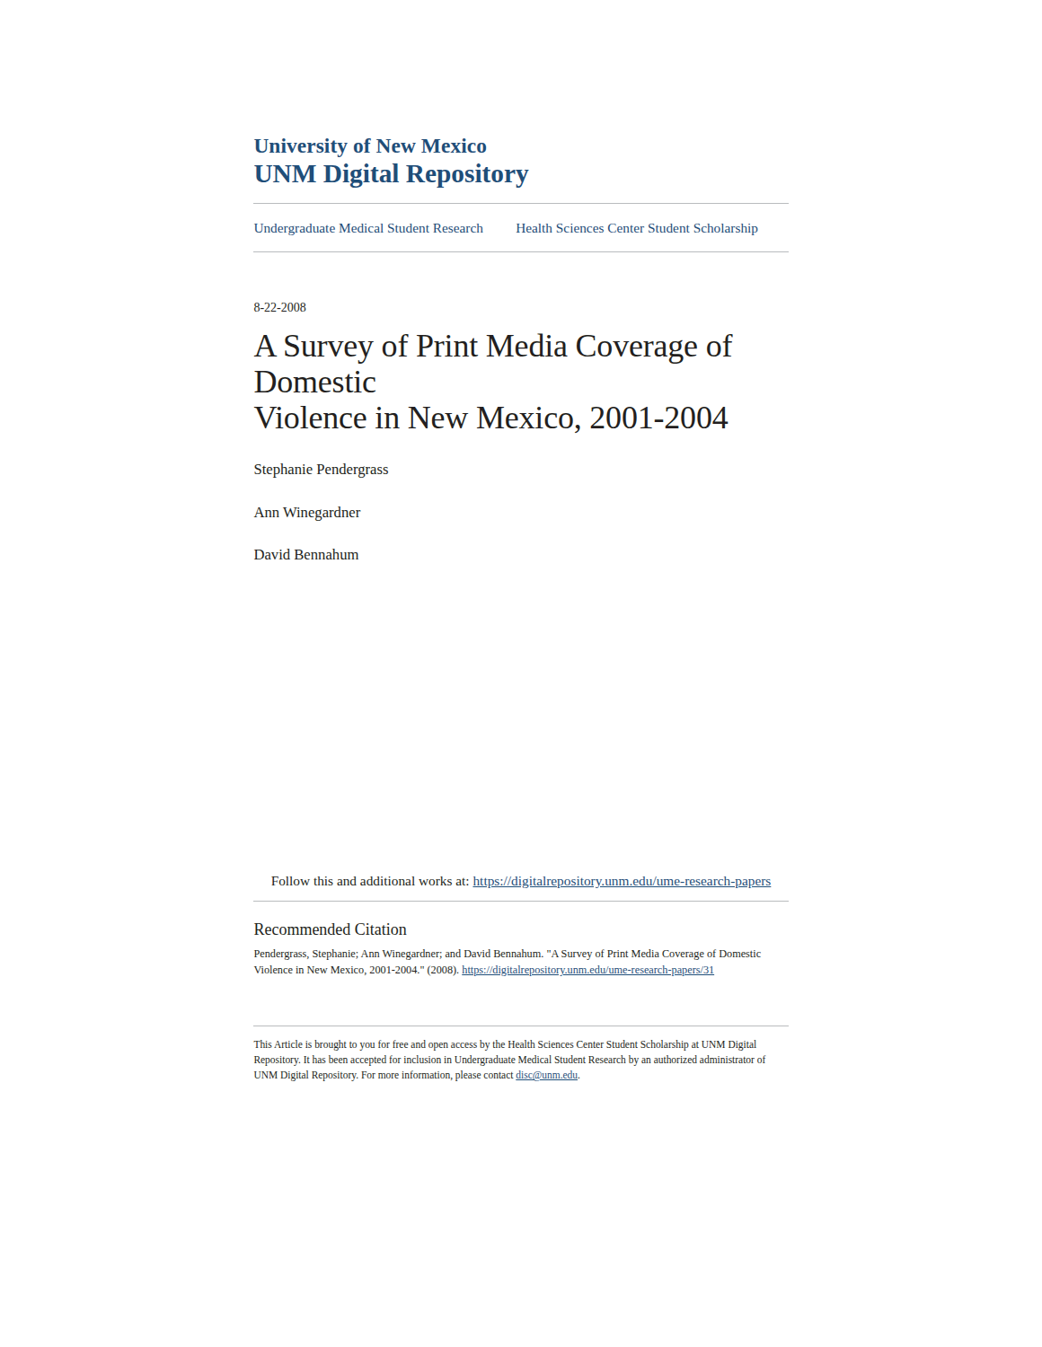University of New Mexico
UNM Digital Repository
Undergraduate Medical Student Research
Health Sciences Center Student Scholarship
8-22-2008
A Survey of Print Media Coverage of Domestic
Violence in New Mexico, 2001-2004
Stephanie Pendergrass
Ann Winegardner
David Bennahum
Follow this and additional works at: https://digitalrepository.unm.edu/ume-research-papers
Recommended Citation
Pendergrass, Stephanie; Ann Winegardner; and David Bennahum. "A Survey of Print Media Coverage of Domestic Violence in New Mexico, 2001-2004." (2008). https://digitalrepository.unm.edu/ume-research-papers/31
This Article is brought to you for free and open access by the Health Sciences Center Student Scholarship at UNM Digital Repository. It has been accepted for inclusion in Undergraduate Medical Student Research by an authorized administrator of UNM Digital Repository. For more information, please contact disc@unm.edu.